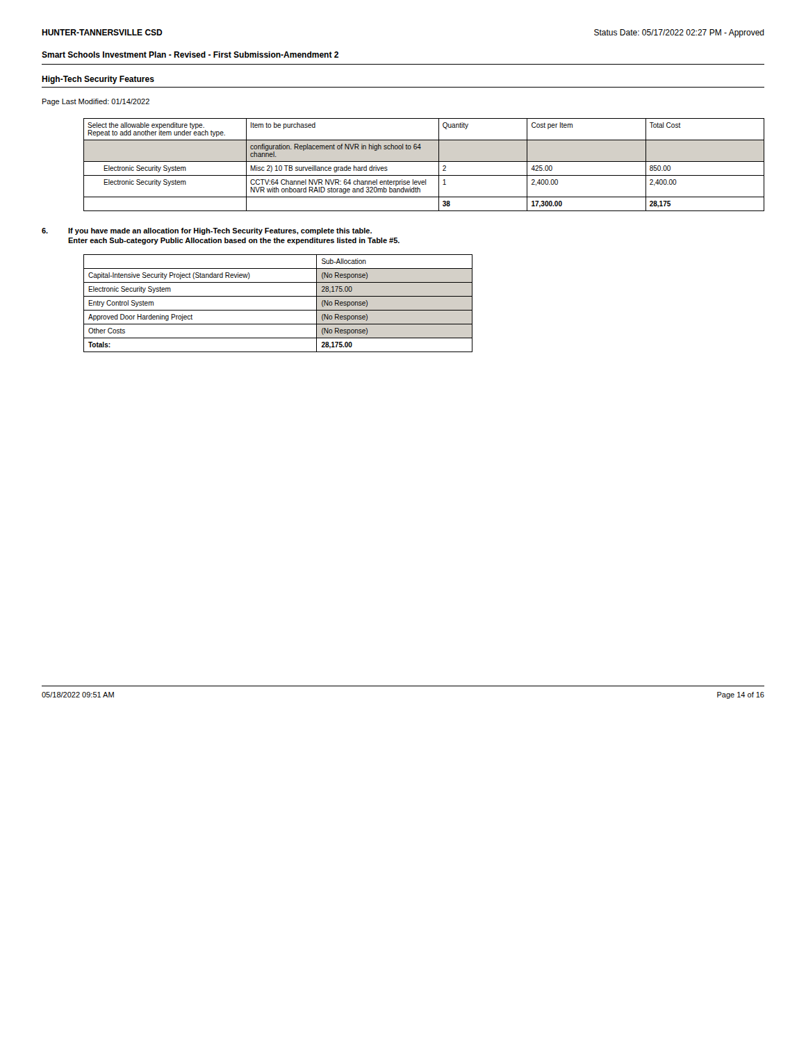HUNTER-TANNERSVILLE CSD
Status Date: 05/17/2022 02:27 PM - Approved
Smart Schools Investment Plan - Revised - First Submission-Amendment 2
High-Tech Security Features
Page Last Modified: 01/14/2022
| Select the allowable expenditure type. Repeat to add another item under each type. | Item to be purchased | Quantity | Cost per Item | Total Cost |
| --- | --- | --- | --- | --- |
| | configuration. Replacement of NVR in high school to 64 channel. | | | |
| Electronic Security System | Misc 2) 10 TB surveillance grade hard drives | 2 | 425.00 | 850.00 |
| Electronic Security System | CCTV:64 Channel NVR NVR: 64 channel enterprise level NVR with onboard RAID storage and 320mb bandwidth | 1 | 2,400.00 | 2,400.00 |
| | | 38 | 17,300.00 | 28,175 |
6.
If you have made an allocation for High-Tech Security Features, complete this table. Enter each Sub-category Public Allocation based on the the expenditures listed in Table #5.
| | Sub-Allocation |
| Capital-Intensive Security Project (Standard Review) | (No Response) |
| Electronic Security System | 28,175.00 |
| Entry Control System | (No Response) |
| Approved Door Hardening Project | (No Response) |
| Other Costs | (No Response) |
| Totals: | 28,175.00 |
05/18/2022 09:51 AM
Page 14 of 16